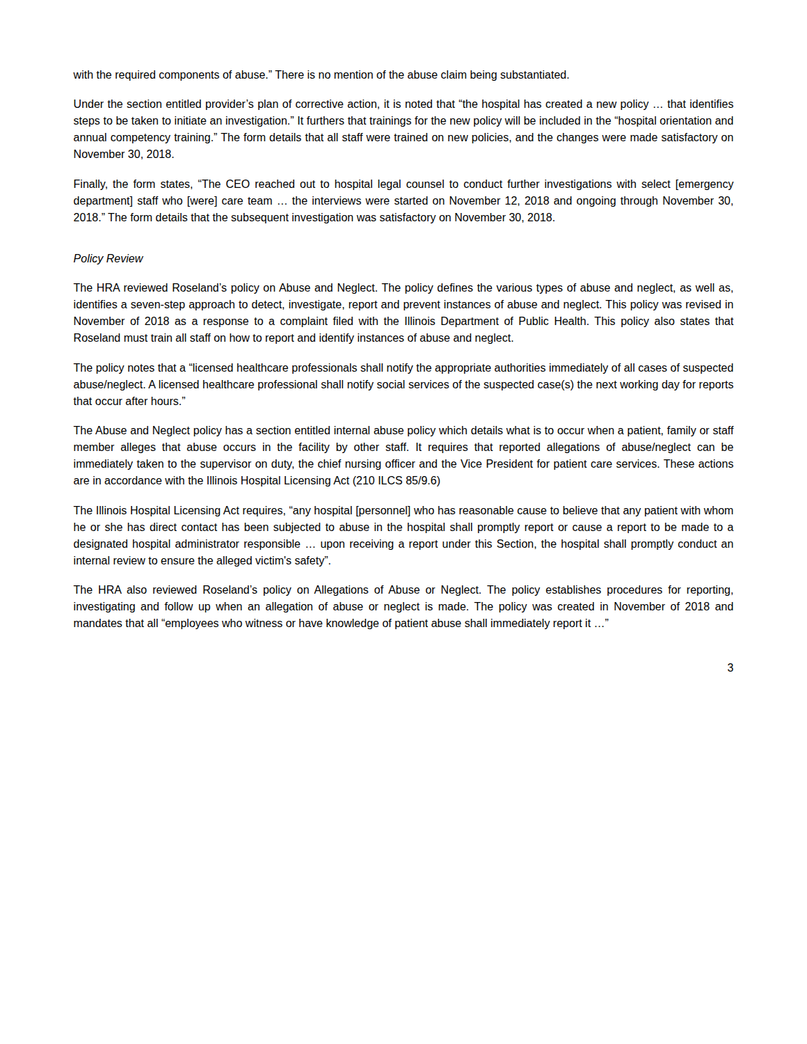with the required components of abuse.” There is no mention of the abuse claim being substantiated.
Under the section entitled provider’s plan of corrective action, it is noted that “the hospital has created a new policy … that identifies steps to be taken to initiate an investigation.” It furthers that trainings for the new policy will be included in the “hospital orientation and annual competency training.” The form details that all staff were trained on new policies, and the changes were made satisfactory on November 30, 2018.
Finally, the form states, “The CEO reached out to hospital legal counsel to conduct further investigations with select [emergency department] staff who [were] care team … the interviews were started on November 12, 2018 and ongoing through November 30, 2018.” The form details that the subsequent investigation was satisfactory on November 30, 2018.
Policy Review
The HRA reviewed Roseland’s policy on Abuse and Neglect. The policy defines the various types of abuse and neglect, as well as, identifies a seven-step approach to detect, investigate, report and prevent instances of abuse and neglect. This policy was revised in November of 2018 as a response to a complaint filed with the Illinois Department of Public Health. This policy also states that Roseland must train all staff on how to report and identify instances of abuse and neglect.
The policy notes that a “licensed healthcare professionals shall notify the appropriate authorities immediately of all cases of suspected abuse/neglect. A licensed healthcare professional shall notify social services of the suspected case(s) the next working day for reports that occur after hours.”
The Abuse and Neglect policy has a section entitled internal abuse policy which details what is to occur when a patient, family or staff member alleges that abuse occurs in the facility by other staff. It requires that reported allegations of abuse/neglect can be immediately taken to the supervisor on duty, the chief nursing officer and the Vice President for patient care services. These actions are in accordance with the Illinois Hospital Licensing Act (210 ILCS 85/9.6)
The Illinois Hospital Licensing Act requires, “any hospital [personnel] who has reasonable cause to believe that any patient with whom he or she has direct contact has been subjected to abuse in the hospital shall promptly report or cause a report to be made to a designated hospital administrator responsible … upon receiving a report under this Section, the hospital shall promptly conduct an internal review to ensure the alleged victim's safety”.
The HRA also reviewed Roseland’s policy on Allegations of Abuse or Neglect. The policy establishes procedures for reporting, investigating and follow up when an allegation of abuse or neglect is made. The policy was created in November of 2018 and mandates that all “employees who witness or have knowledge of patient abuse shall immediately report it …”
3